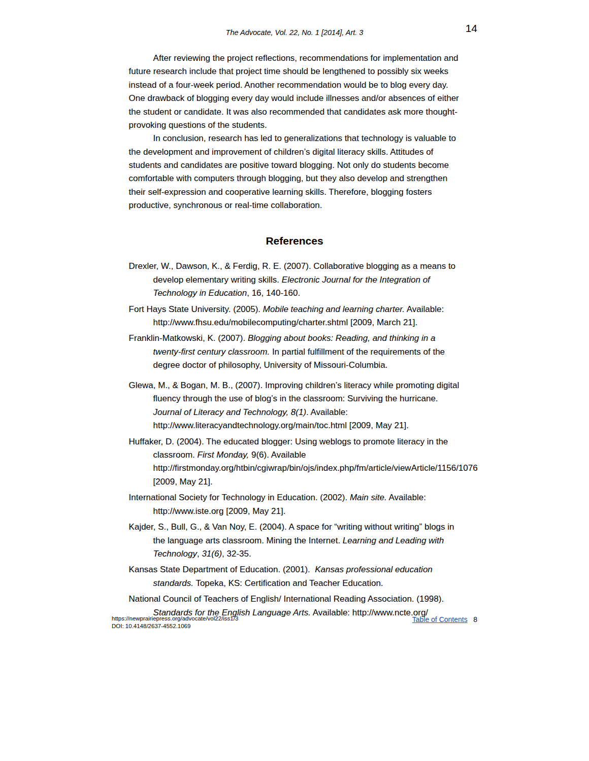14
The Advocate, Vol. 22, No. 1 [2014], Art. 3
After reviewing the project reflections, recommendations for implementation and future research include that project time should be lengthened to possibly six weeks instead of a four-week period. Another recommendation would be to blog every day. One drawback of blogging every day would include illnesses and/or absences of either the student or candidate. It was also recommended that candidates ask more thought-provoking questions of the students.
In conclusion, research has led to generalizations that technology is valuable to the development and improvement of children’s digital literacy skills. Attitudes of students and candidates are positive toward blogging. Not only do students become comfortable with computers through blogging, but they also develop and strengthen their self-expression and cooperative learning skills. Therefore, blogging fosters productive, synchronous or real-time collaboration.
References
Drexler, W., Dawson, K., & Ferdig, R. E. (2007). Collaborative blogging as a means to develop elementary writing skills. Electronic Journal for the Integration of Technology in Education, 16, 140-160.
Fort Hays State University. (2005). Mobile teaching and learning charter. Available: http://www.fhsu.edu/mobilecomputing/charter.shtml [2009, March 21].
Franklin-Matkowski, K. (2007). Blogging about books: Reading, and thinking in a twenty-first century classroom. In partial fulfillment of the requirements of the degree doctor of philosophy, University of Missouri-Columbia.
Glewa, M., & Bogan, M. B., (2007). Improving children’s literacy while promoting digital fluency through the use of blog’s in the classroom: Surviving the hurricane. Journal of Literacy and Technology, 8(1). Available: http://www.literacyandtechnology.org/main/toc.html [2009, May 21].
Huffaker, D. (2004). The educated blogger: Using weblogs to promote literacy in the classroom. First Monday, 9(6). Available http://firstmonday.org/htbin/cgiwrap/bin/ojs/index.php/fm/article/viewArticle/1156/1076 [2009, May 21].
International Society for Technology in Education. (2002). Main site. Available: http://www.iste.org [2009, May 21].
Kajder, S., Bull, G., & Van Noy, E. (2004). A space for “writing without writing” blogs in the language arts classroom. Mining the Internet. Learning and Leading with Technology, 31(6), 32-35.
Kansas State Department of Education. (2001). Kansas professional education standards. Topeka, KS: Certification and Teacher Education.
National Council of Teachers of English/ International Reading Association. (1998). Standards for the English Language Arts. Available: http://www.ncte.org/
https://newprairiepress.org/advocate/vol22/iss1/3
DOI: 10.4148/2637-4552.1069
Table of Contents 8